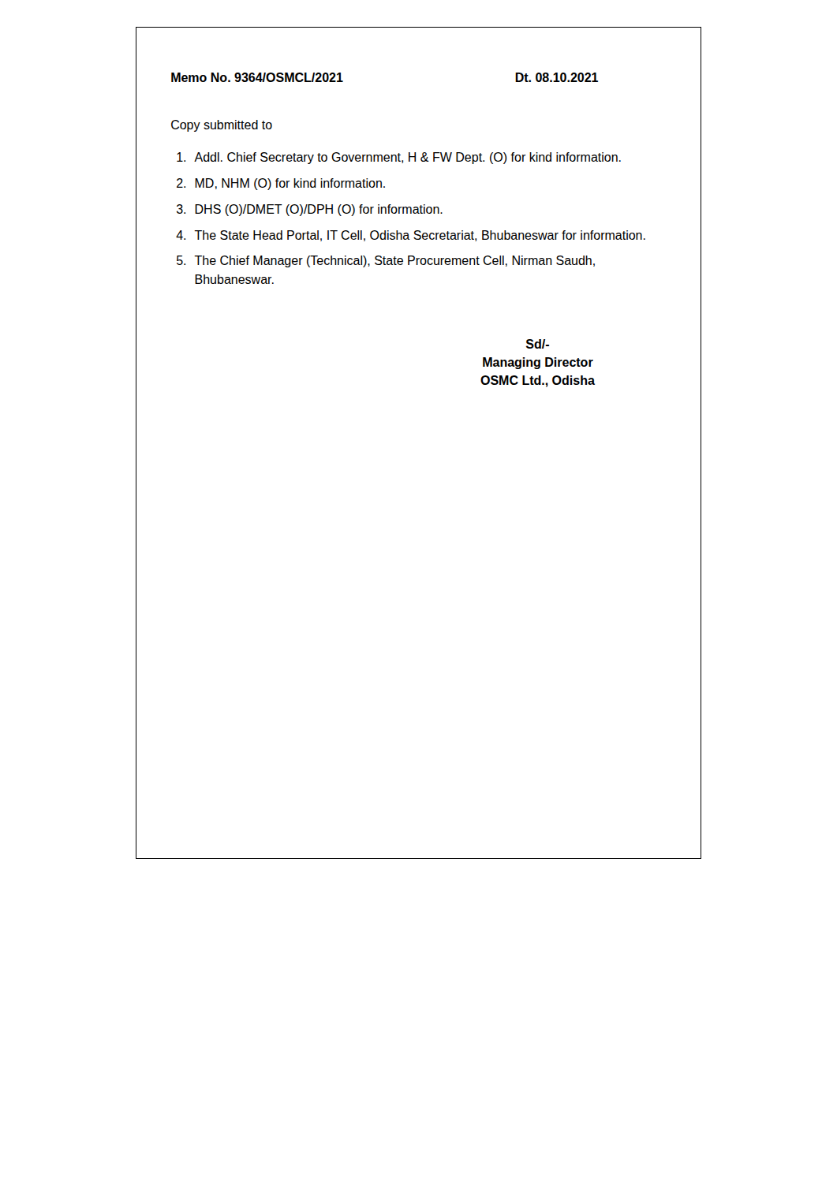Memo No. 9364/OSMCL/2021 Dt. 08.10.2021
Copy submitted to
Addl. Chief Secretary to Government, H & FW Dept. (O) for kind information.
MD, NHM (O) for kind information.
DHS (O)/DMET (O)/DPH (O) for information.
The State Head Portal, IT Cell, Odisha Secretariat, Bhubaneswar for information.
The Chief Manager (Technical), State Procurement Cell, Nirman Saudh, Bhubaneswar.
Sd/- Managing Director OSMC Ltd., Odisha